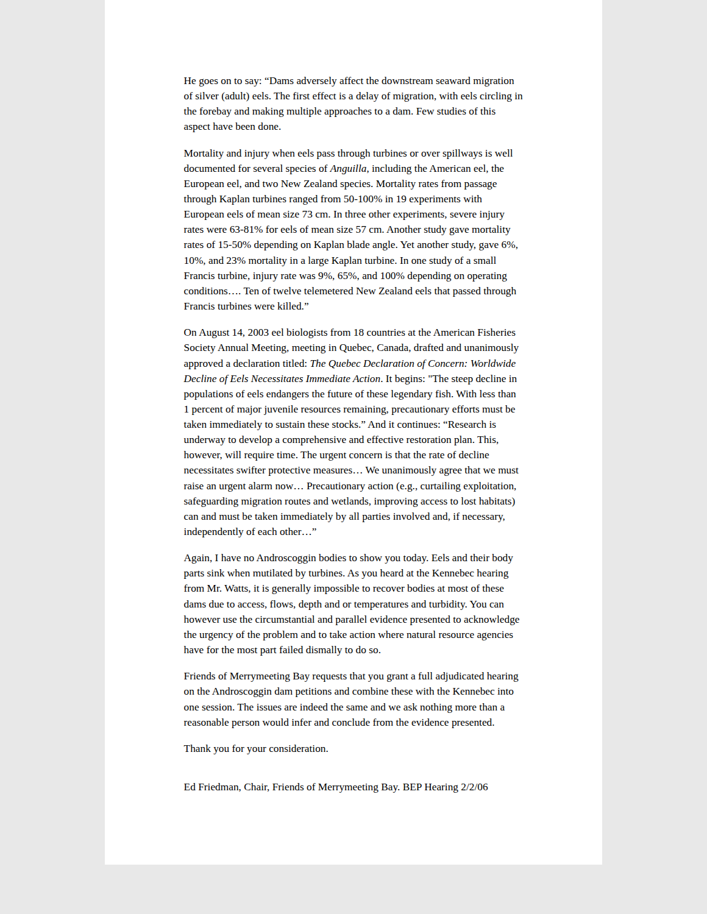He goes on to say: “Dams adversely affect the downstream seaward migration of silver (adult) eels. The first effect is a delay of migration, with eels circling in the forebay and making multiple approaches to a dam. Few studies of this aspect have been done.
Mortality and injury when eels pass through turbines or over spillways is well documented for several species of Anguilla, including the American eel, the European eel, and two New Zealand species. Mortality rates from passage through Kaplan turbines ranged from 50-100% in 19 experiments with European eels of mean size 73 cm. In three other experiments, severe injury rates were 63-81% for eels of mean size 57 cm. Another study gave mortality rates of 15-50% depending on Kaplan blade angle. Yet another study, gave 6%, 10%, and 23% mortality in a large Kaplan turbine. In one study of a small Francis turbine, injury rate was 9%, 65%, and 100% depending on operating conditions…. Ten of twelve telemetered New Zealand eels that passed through Francis turbines were killed.”
On August 14, 2003 eel biologists from 18 countries at the American Fisheries Society Annual Meeting, meeting in Quebec, Canada, drafted and unanimously approved a declaration titled: The Quebec Declaration of Concern: Worldwide Decline of Eels Necessitates Immediate Action. It begins: "The steep decline in populations of eels endangers the future of these legendary fish. With less than 1 percent of major juvenile resources remaining, precautionary efforts must be taken immediately to sustain these stocks.” And it continues: “Research is underway to develop a comprehensive and effective restoration plan. This, however, will require time. The urgent concern is that the rate of decline necessitates swifter protective measures… We unanimously agree that we must raise an urgent alarm now… Precautionary action (e.g., curtailing exploitation, safeguarding migration routes and wetlands, improving access to lost habitats) can and must be taken immediately by all parties involved and, if necessary, independently of each other…”
Again, I have no Androscoggin bodies to show you today. Eels and their body parts sink when mutilated by turbines. As you heard at the Kennebec hearing from Mr. Watts, it is generally impossible to recover bodies at most of these dams due to access, flows, depth and or temperatures and turbidity. You can however use the circumstantial and parallel evidence presented to acknowledge the urgency of the problem and to take action where natural resource agencies have for the most part failed dismally to do so.
Friends of Merrymeeting Bay requests that you grant a full adjudicated hearing on the Androscoggin dam petitions and combine these with the Kennebec into one session. The issues are indeed the same and we ask nothing more than a reasonable person would infer and conclude from the evidence presented.
Thank you for your consideration.
Ed Friedman, Chair, Friends of Merrymeeting Bay. BEP Hearing 2/2/06